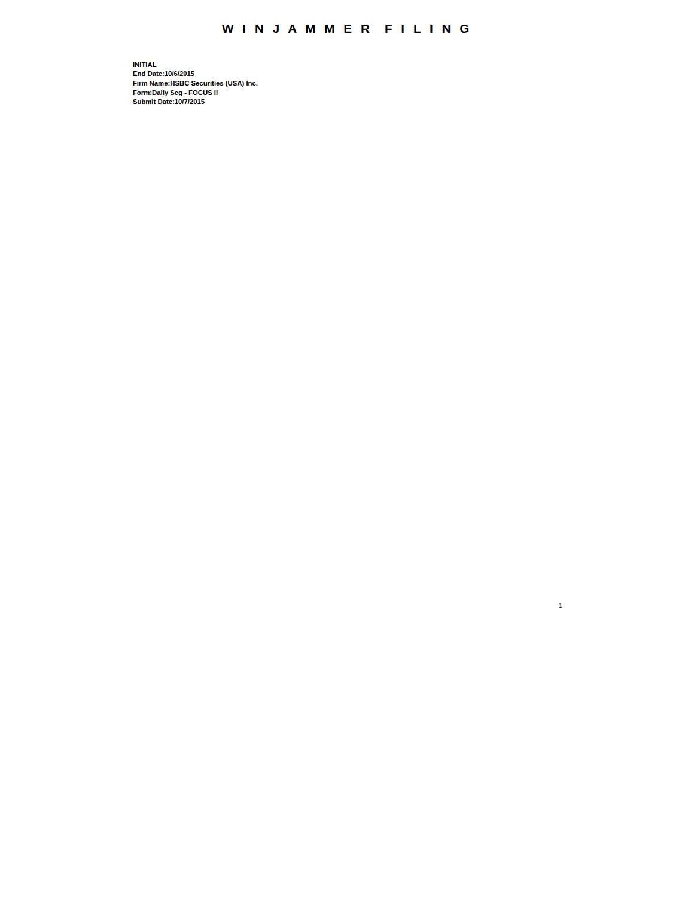W I N J A M M E R F I L I N G
INITIAL
End Date:10/6/2015
Firm Name:HSBC Securities (USA) Inc.
Form:Daily Seg - FOCUS II
Submit Date:10/7/2015
1